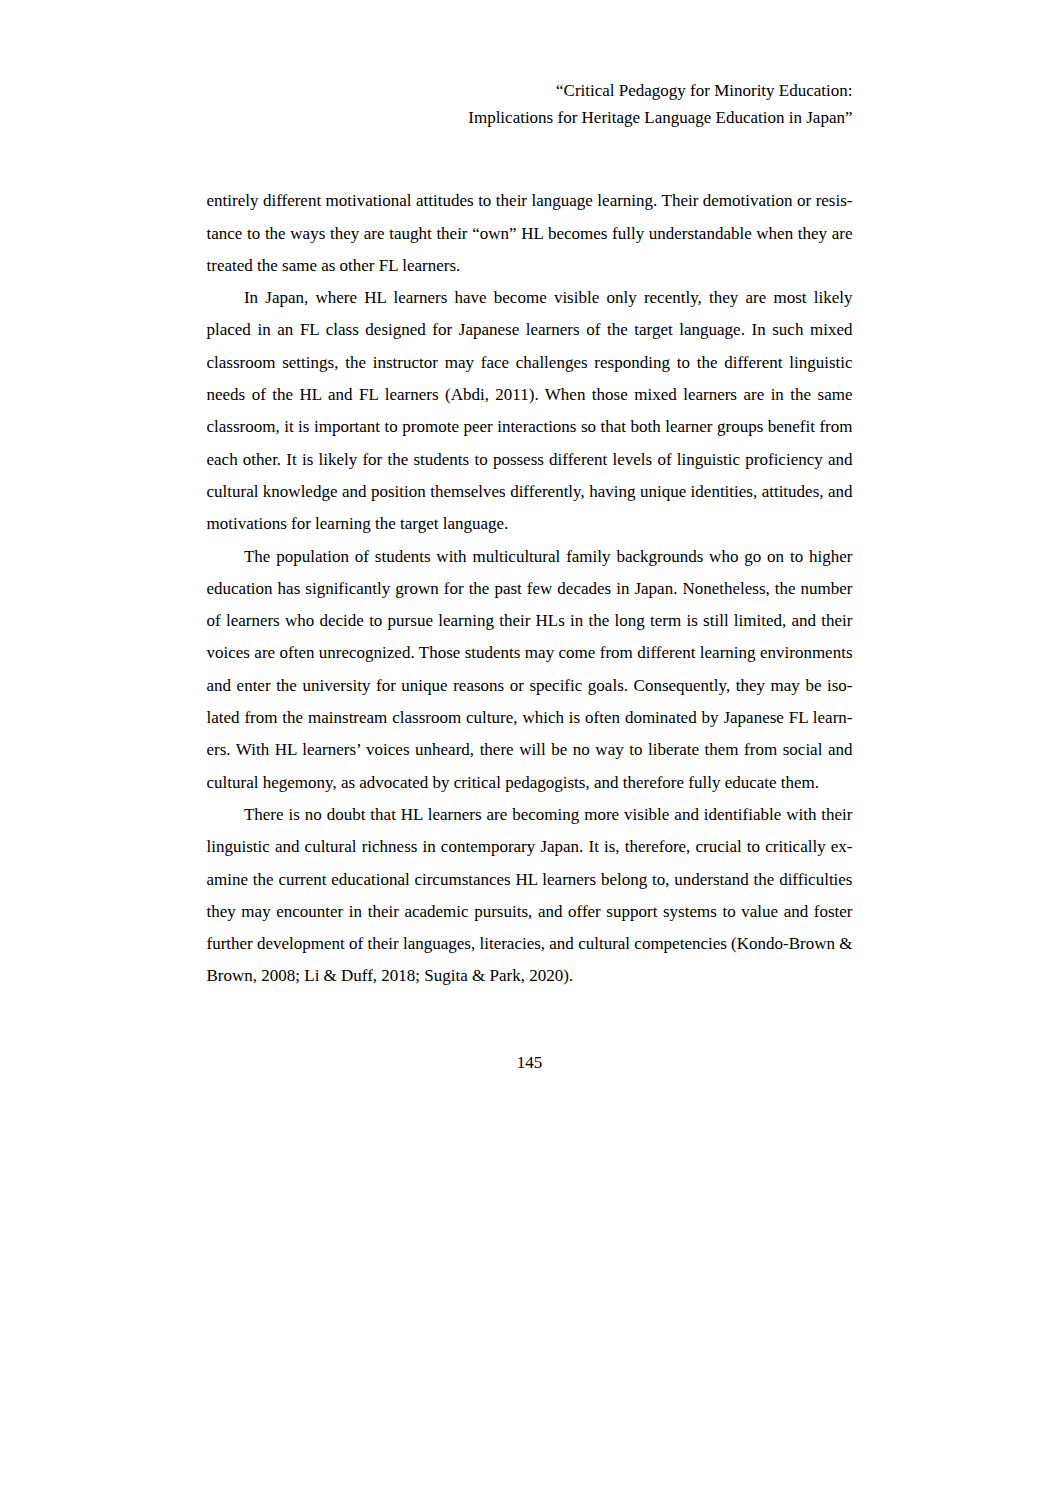“Critical Pedagogy for Minority Education: Implications for Heritage Language Education in Japan”
entirely different motivational attitudes to their language learning. Their demotivation or resistance to the ways they are taught their “own” HL becomes fully understandable when they are treated the same as other FL learners.
In Japan, where HL learners have become visible only recently, they are most likely placed in an FL class designed for Japanese learners of the target language. In such mixed classroom settings, the instructor may face challenges responding to the different linguistic needs of the HL and FL learners (Abdi, 2011). When those mixed learners are in the same classroom, it is important to promote peer interactions so that both learner groups benefit from each other. It is likely for the students to possess different levels of linguistic proficiency and cultural knowledge and position themselves differently, having unique identities, attitudes, and motivations for learning the target language.
The population of students with multicultural family backgrounds who go on to higher education has significantly grown for the past few decades in Japan. Nonetheless, the number of learners who decide to pursue learning their HLs in the long term is still limited, and their voices are often unrecognized. Those students may come from different learning environments and enter the university for unique reasons or specific goals. Consequently, they may be isolated from the mainstream classroom culture, which is often dominated by Japanese FL learners. With HL learners’ voices unheard, there will be no way to liberate them from social and cultural hegemony, as advocated by critical pedagogists, and therefore fully educate them.
There is no doubt that HL learners are becoming more visible and identifiable with their linguistic and cultural richness in contemporary Japan. It is, therefore, crucial to critically examine the current educational circumstances HL learners belong to, understand the difficulties they may encounter in their academic pursuits, and offer support systems to value and foster further development of their languages, literacies, and cultural competencies (Kondo-Brown & Brown, 2008; Li & Duff, 2018; Sugita & Park, 2020).
145